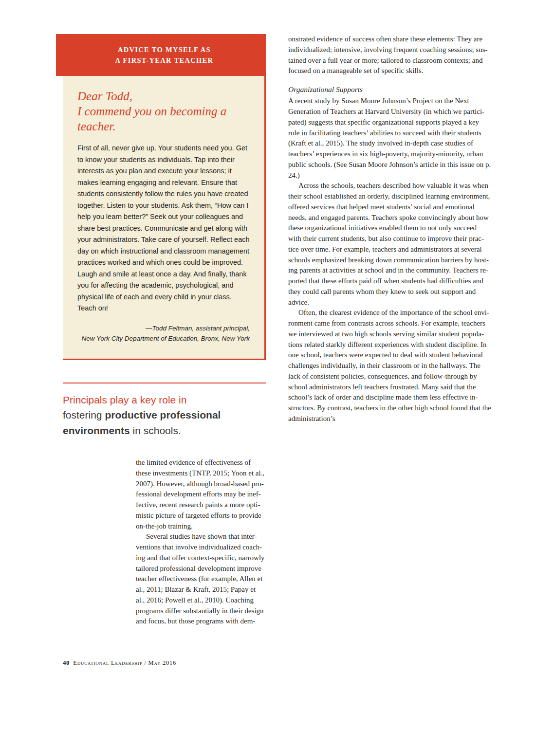Advice to Myself as
a First-Year Teacher
Dear Todd,
I commend you on becoming a teacher.
First of all, never give up. Your students need you. Get to know your students as individuals. Tap into their interests as you plan and execute your lessons; it makes learning engaging and relevant. Ensure that students consistently follow the rules you have created together. Listen to your students. Ask them, “How can I help you learn better?” Seek out your colleagues and share best practices. Communicate and get along with your administrators. Take care of yourself. Reflect each day on which instructional and classroom management practices worked and which ones could be improved. Laugh and smile at least once a day. And finally, thank you for affecting the academic, psychological, and physical life of each and every child in your class. Teach on!
—Todd Feltman, assistant principal,
New York City Department of Education, Bronx, New York
Principals play a key role in
fostering productive professional
environments in schools.
the limited evidence of effectiveness of these investments (TNTP, 2015; Yoon et al., 2007). However, although broad-based professional development efforts may be ineffective, recent research paints a more optimistic picture of targeted efforts to provide on-the-job training.
Several studies have shown that interventions that involve individualized coaching and that offer context-specific, narrowly tailored professional development improve teacher effectiveness (for example, Allen et al., 2011; Blazar & Kraft, 2015; Papay et al., 2016; Powell et al., 2010). Coaching programs differ substantially in their design and focus, but those programs with dem-
onstrated evidence of success often share these elements: They are individualized; intensive, involving frequent coaching sessions; sustained over a full year or more; tailored to classroom contexts; and focused on a manageable set of specific skills.
Organizational Supports
A recent study by Susan Moore Johnson’s Project on the Next Generation of Teachers at Harvard University (in which we participated) suggests that specific organizational supports played a key role in facilitating teachers’ abilities to succeed with their students (Kraft et al., 2015). The study involved in-depth case studies of teachers’ experiences in six high-poverty, majority-minority, urban public schools. (See Susan Moore Johnson’s article in this issue on p. 24.)
Across the schools, teachers described how valuable it was when their school established an orderly, disciplined learning environment, offered services that helped meet students’ social and emotional needs, and engaged parents. Teachers spoke convincingly about how these organizational initiatives enabled them to not only succeed with their current students, but also continue to improve their practice over time. For example, teachers and administrators at several schools emphasized breaking down communication barriers by hosting parents at activities at school and in the community. Teachers reported that these efforts paid off when students had difficulties and they could call parents whom they knew to seek out support and advice.
Often, the clearest evidence of the importance of the school environment came from contrasts across schools. For example, teachers we interviewed at two high schools serving similar student populations related starkly different experiences with student discipline. In one school, teachers were expected to deal with student behavioral challenges individually, in their classroom or in the hallways. The lack of consistent policies, consequences, and follow-through by school administrators left teachers frustrated. Many said that the school’s lack of order and discipline made them less effective instructors. By contrast, teachers in the other high school found that the administration’s
40 Educational Leadership / May 2016